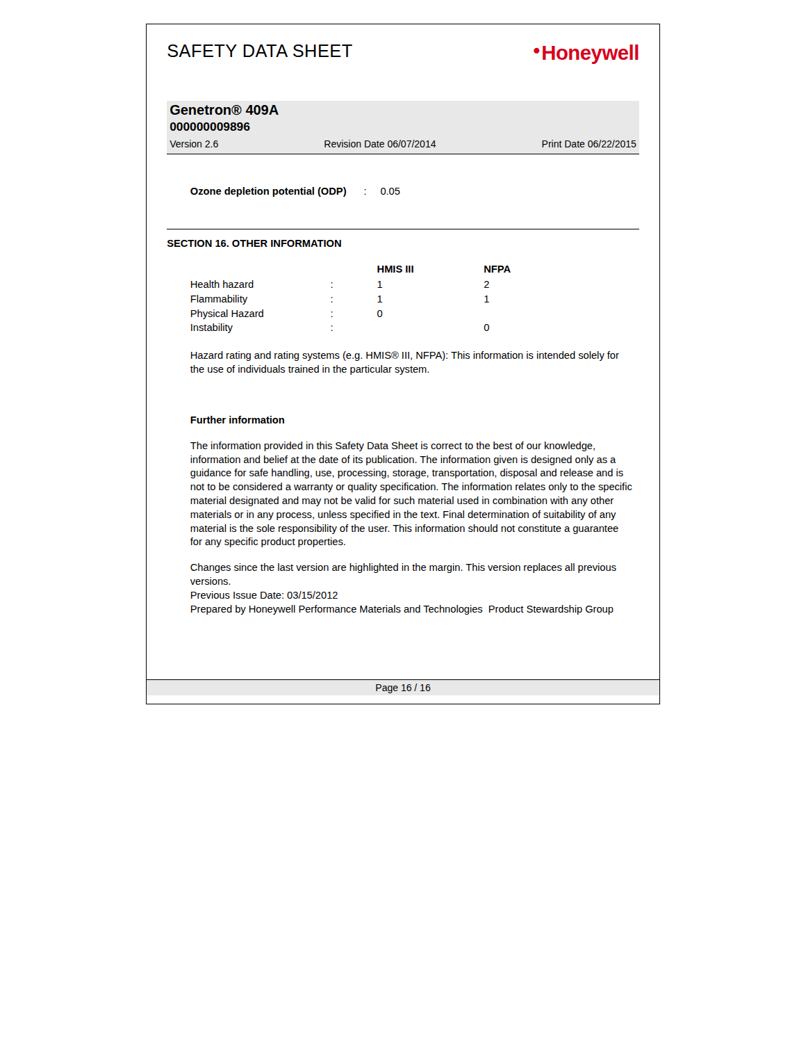SAFETY DATA SHEET
●Honeywell
Genetron® 409A
000000009896
Version 2.6 Revision Date 06/07/2014 Print Date 06/22/2015
Ozone depletion potential (ODP)
:
0.05
SECTION 16. OTHER INFORMATION
| | | HMIS III | NFPA |
| --- | --- | --- | --- |
| Health hazard | : | 1 | 2 |
| Flammability | : | 1 | 1 |
| Physical Hazard | : | 0 | |
| Instability | : | | 0 |
Hazard rating and rating systems (e.g. HMIS® III, NFPA): This information is intended solely for the use of individuals trained in the particular system.
Further information
The information provided in this Safety Data Sheet is correct to the best of our knowledge, information and belief at the date of its publication. The information given is designed only as a guidance for safe handling, use, processing, storage, transportation, disposal and release and is not to be considered a warranty or quality specification. The information relates only to the specific material designated and may not be valid for such material used in combination with any other materials or in any process, unless specified in the text. Final determination of suitability of any material is the sole responsibility of the user. This information should not constitute a guarantee for any specific product properties.
Changes since the last version are highlighted in the margin. This version replaces all previous versions.
Previous Issue Date: 03/15/2012
Prepared by Honeywell Performance Materials and Technologies Product Stewardship Group
Page 16 / 16